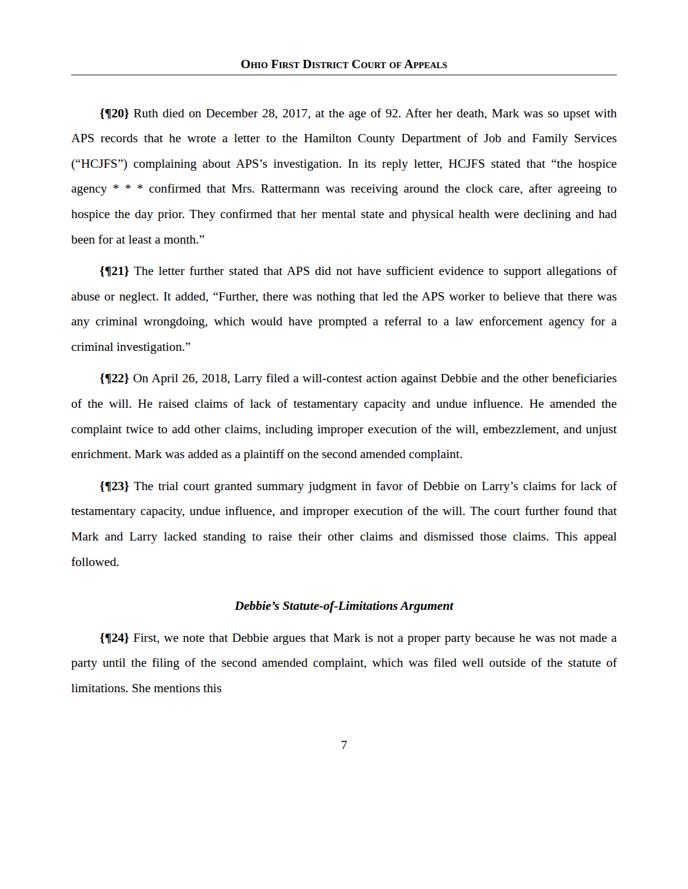Ohio First District Court of Appeals
{¶20} Ruth died on December 28, 2017, at the age of 92. After her death, Mark was so upset with APS records that he wrote a letter to the Hamilton County Department of Job and Family Services (“HCJFS”) complaining about APS’s investigation. In its reply letter, HCJFS stated that “the hospice agency * * * confirmed that Mrs. Rattermann was receiving around the clock care, after agreeing to hospice the day prior. They confirmed that her mental state and physical health were declining and had been for at least a month.”
{¶21} The letter further stated that APS did not have sufficient evidence to support allegations of abuse or neglect. It added, “Further, there was nothing that led the APS worker to believe that there was any criminal wrongdoing, which would have prompted a referral to a law enforcement agency for a criminal investigation.”
{¶22} On April 26, 2018, Larry filed a will-contest action against Debbie and the other beneficiaries of the will. He raised claims of lack of testamentary capacity and undue influence. He amended the complaint twice to add other claims, including improper execution of the will, embezzlement, and unjust enrichment. Mark was added as a plaintiff on the second amended complaint.
{¶23} The trial court granted summary judgment in favor of Debbie on Larry’s claims for lack of testamentary capacity, undue influence, and improper execution of the will. The court further found that Mark and Larry lacked standing to raise their other claims and dismissed those claims. This appeal followed.
Debbie’s Statute-of-Limitations Argument
{¶24} First, we note that Debbie argues that Mark is not a proper party because he was not made a party until the filing of the second amended complaint, which was filed well outside of the statute of limitations. She mentions this
7